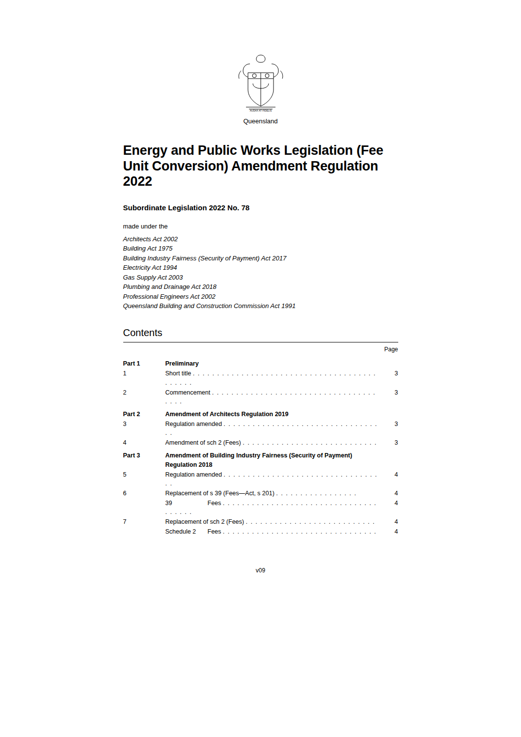Queensland
Energy and Public Works Legislation (Fee Unit Conversion) Amendment Regulation 2022
Subordinate Legislation 2022 No. 78
made under the
Architects Act 2002
Building Act 1975
Building Industry Fairness (Security of Payment) Act 2017
Electricity Act 1994
Gas Supply Act 2003
Plumbing and Drainage Act 2018
Professional Engineers Act 2002
Queensland Building and Construction Commission Act 1991
Contents
Page
| Part 1 | Preliminary | |
| 1 | Short title . . . . . . . . . . . . . . . . . . . . . . . . . . . . . . . . . . . . . . . . . . . . | 3 |
| 2 | Commencement . . . . . . . . . . . . . . . . . . . . . . . . . . . . . . . . . . . . . . | 3 |
| Part 2 | Amendment of Architects Regulation 2019 | |
| 3 | Regulation amended . . . . . . . . . . . . . . . . . . . . . . . . . . . . . . . . . . | 3 |
| 4 | Amendment of sch 2 (Fees) . . . . . . . . . . . . . . . . . . . . . . . . . . . . | 3 |
| Part 3 | Amendment of Building Industry Fairness (Security of Payment) Regulation 2018 | |
| 5 | Regulation amended . . . . . . . . . . . . . . . . . . . . . . . . . . . . . . . . . . | 4 |
| 6 | Replacement of s 39 (Fees—Act, s 201) . . . . . . . . . . . . . . . . . | 4 |
| | 39 Fees . . . . . . . . . . . . . . . . . . . . . . . . . . . . . . . . . . . . . . | 4 |
| 7 | Replacement of sch 2 (Fees) . . . . . . . . . . . . . . . . . . . . . . . . . . . | 4 |
| | Schedule 2 Fees . . . . . . . . . . . . . . . . . . . . . . . . . . . . . . . . | 4 |
v09